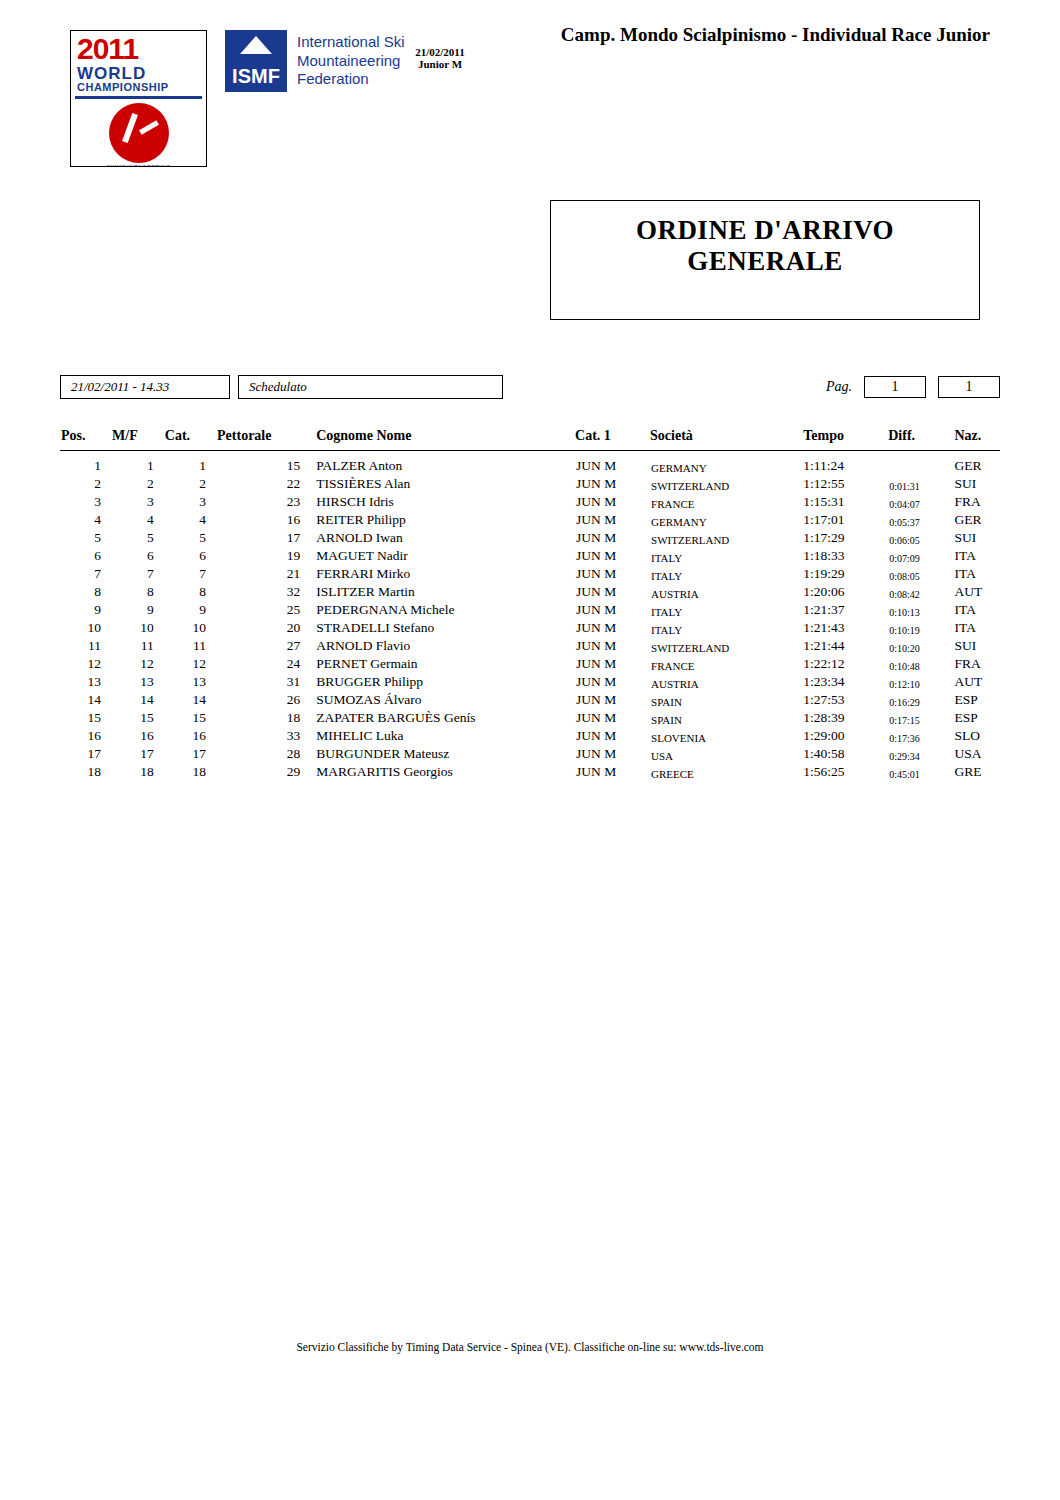2011
WORLD
CHAMPIONSHIP
SKIMOUNTAINEERING
CLAUT VALCELLINA FVG ITALY
ISMF
International Ski
Mountaineering
Federation
Camp. Mondo Scialpinismo - Individual Race Junior
21/02/2011
Junior M
ORDINE D'ARRIVO
GENERALE
21/02/2011 - 14.33
Schedulato
Pag. 1 1
| Pos. | M/F | Cat. | Pettorale | Cognome Nome | Cat. 1 | Società | Tempo | Diff. | Naz. |
| --- | --- | --- | --- | --- | --- | --- | --- | --- | --- |
| 1 | 1 | 1 | 15 | PALZER Anton | JUN M | GERMANY | 1:11:24 | | GER |
| 2 | 2 | 2 | 22 | TISSIÈRES Alan | JUN M | SWITZERLAND | 1:12:55 | 0:01:31 | SUI |
| 3 | 3 | 3 | 23 | HIRSCH Idris | JUN M | FRANCE | 1:15:31 | 0:04:07 | FRA |
| 4 | 4 | 4 | 16 | REITER Philipp | JUN M | GERMANY | 1:17:01 | 0:05:37 | GER |
| 5 | 5 | 5 | 17 | ARNOLD Iwan | JUN M | SWITZERLAND | 1:17:29 | 0:06:05 | SUI |
| 6 | 6 | 6 | 19 | MAGUET Nadir | JUN M | ITALY | 1:18:33 | 0:07:09 | ITA |
| 7 | 7 | 7 | 21 | FERRARI Mirko | JUN M | ITALY | 1:19:29 | 0:08:05 | ITA |
| 8 | 8 | 8 | 32 | ISLITZER Martin | JUN M | AUSTRIA | 1:20:06 | 0:08:42 | AUT |
| 9 | 9 | 9 | 25 | PEDERGNANA Michele | JUN M | ITALY | 1:21:37 | 0:10:13 | ITA |
| 10 | 10 | 10 | 20 | STRADELLI Stefano | JUN M | ITALY | 1:21:43 | 0:10:19 | ITA |
| 11 | 11 | 11 | 27 | ARNOLD Flavio | JUN M | SWITZERLAND | 1:21:44 | 0:10:20 | SUI |
| 12 | 12 | 12 | 24 | PERNET Germain | JUN M | FRANCE | 1:22:12 | 0:10:48 | FRA |
| 13 | 13 | 13 | 31 | BRUGGER Philipp | JUN M | AUSTRIA | 1:23:34 | 0:12:10 | AUT |
| 14 | 14 | 14 | 26 | SUMOZAS Álvaro | JUN M | SPAIN | 1:27:53 | 0:16:29 | ESP |
| 15 | 15 | 15 | 18 | ZAPATER BARGUÈS Genís | JUN M | SPAIN | 1:28:39 | 0:17:15 | ESP |
| 16 | 16 | 16 | 33 | MIHELIC Luka | JUN M | SLOVENIA | 1:29:00 | 0:17:36 | SLO |
| 17 | 17 | 17 | 28 | BURGUNDER Mateusz | JUN M | USA | 1:40:58 | 0:29:34 | USA |
| 18 | 18 | 18 | 29 | MARGARITIS Georgios | JUN M | GREECE | 1:56:25 | 0:45:01 | GRE |
Servizio Classifiche by Timing Data Service - Spinea (VE). Classifiche on-line su: www.tds-live.com